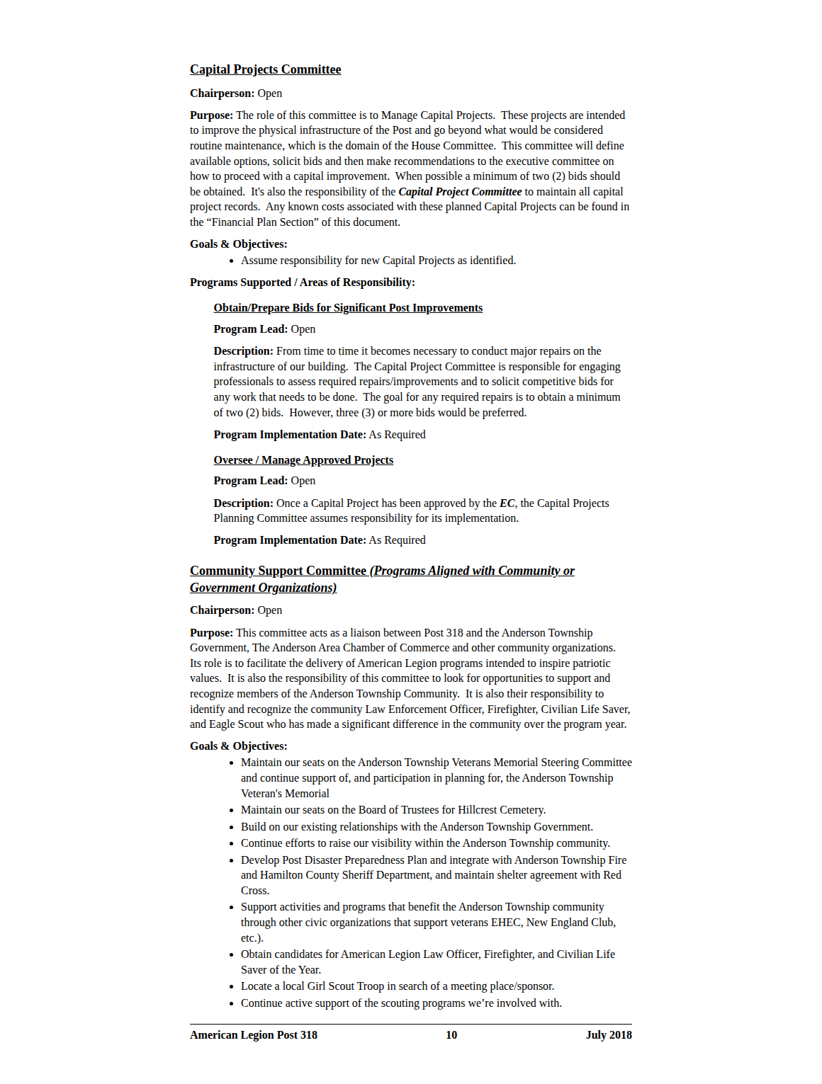Capital Projects Committee
Chairperson: Open
Purpose: The role of this committee is to Manage Capital Projects. These projects are intended to improve the physical infrastructure of the Post and go beyond what would be considered routine maintenance, which is the domain of the House Committee. This committee will define available options, solicit bids and then make recommendations to the executive committee on how to proceed with a capital improvement. When possible a minimum of two (2) bids should be obtained. It's also the responsibility of the Capital Project Committee to maintain all capital project records. Any known costs associated with these planned Capital Projects can be found in the “Financial Plan Section” of this document.
Goals & Objectives:
Assume responsibility for new Capital Projects as identified.
Programs Supported / Areas of Responsibility:
Obtain/Prepare Bids for Significant Post Improvements
Program Lead: Open
Description: From time to time it becomes necessary to conduct major repairs on the infrastructure of our building. The Capital Project Committee is responsible for engaging professionals to assess required repairs/improvements and to solicit competitive bids for any work that needs to be done. The goal for any required repairs is to obtain a minimum of two (2) bids. However, three (3) or more bids would be preferred.
Program Implementation Date: As Required
Oversee / Manage Approved Projects
Program Lead: Open
Description: Once a Capital Project has been approved by the EC, the Capital Projects Planning Committee assumes responsibility for its implementation.
Program Implementation Date: As Required
Community Support Committee (Programs Aligned with Community or Government Organizations)
Chairperson: Open
Purpose: This committee acts as a liaison between Post 318 and the Anderson Township Government, The Anderson Area Chamber of Commerce and other community organizations. Its role is to facilitate the delivery of American Legion programs intended to inspire patriotic values. It is also the responsibility of this committee to look for opportunities to support and recognize members of the Anderson Township Community. It is also their responsibility to identify and recognize the community Law Enforcement Officer, Firefighter, Civilian Life Saver, and Eagle Scout who has made a significant difference in the community over the program year.
Goals & Objectives:
Maintain our seats on the Anderson Township Veterans Memorial Steering Committee and continue support of, and participation in planning for, the Anderson Township Veteran's Memorial
Maintain our seats on the Board of Trustees for Hillcrest Cemetery.
Build on our existing relationships with the Anderson Township Government.
Continue efforts to raise our visibility within the Anderson Township community.
Develop Post Disaster Preparedness Plan and integrate with Anderson Township Fire and Hamilton County Sheriff Department, and maintain shelter agreement with Red Cross.
Support activities and programs that benefit the Anderson Township community through other civic organizations that support veterans EHEC, New England Club, etc.).
Obtain candidates for American Legion Law Officer, Firefighter, and Civilian Life Saver of the Year.
Locate a local Girl Scout Troop in search of a meeting place/sponsor.
Continue active support of the scouting programs we’re involved with.
American Legion Post 318 10 July 2018